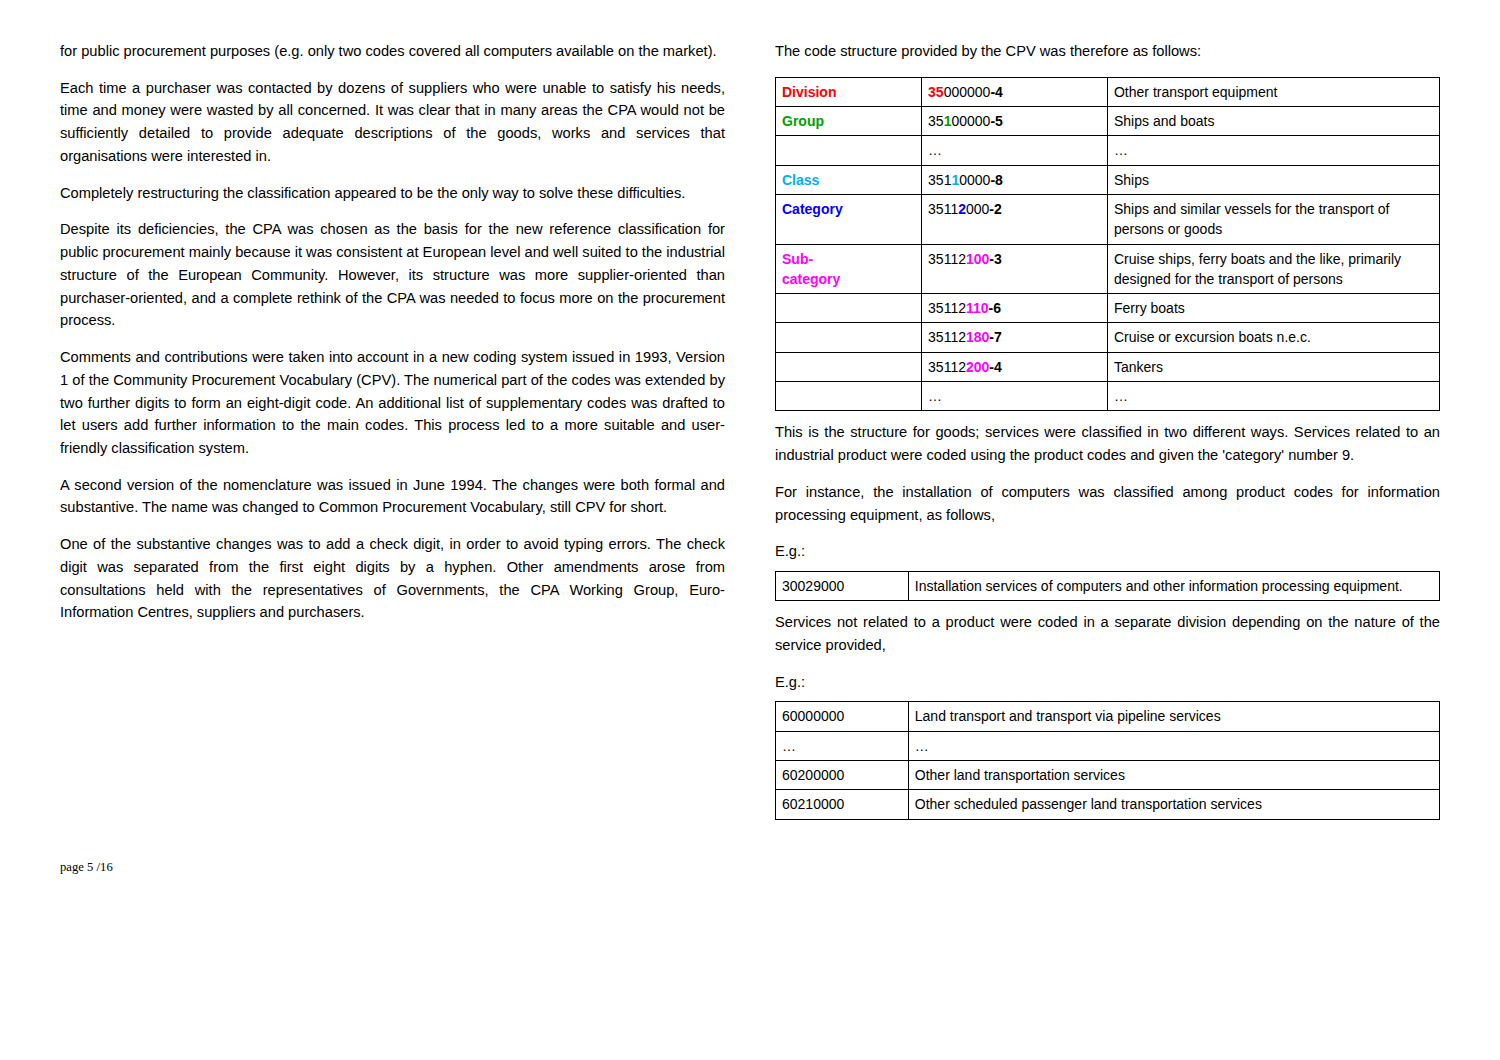for public procurement purposes (e.g. only two codes covered all computers available on the market).
Each time a purchaser was contacted by dozens of suppliers who were unable to satisfy his needs, time and money were wasted by all concerned. It was clear that in many areas the CPA would not be sufficiently detailed to provide adequate descriptions of the goods, works and services that organisations were interested in.
Completely restructuring the classification appeared to be the only way to solve these difficulties.
Despite its deficiencies, the CPA was chosen as the basis for the new reference classification for public procurement mainly because it was consistent at European level and well suited to the industrial structure of the European Community. However, its structure was more supplier-oriented than purchaser-oriented, and a complete rethink of the CPA was needed to focus more on the procurement process.
Comments and contributions were taken into account in a new coding system issued in 1993, Version 1 of the Community Procurement Vocabulary (CPV). The numerical part of the codes was extended by two further digits to form an eight-digit code. An additional list of supplementary codes was drafted to let users add further information to the main codes. This process led to a more suitable and user-friendly classification system.
A second version of the nomenclature was issued in June 1994. The changes were both formal and substantive. The name was changed to Common Procurement Vocabulary, still CPV for short.
One of the substantive changes was to add a check digit, in order to avoid typing errors. The check digit was separated from the first eight digits by a hyphen. Other amendments arose from consultations held with the representatives of Governments, the CPA Working Group, Euro-Information Centres, suppliers and purchasers.
The code structure provided by the CPV was therefore as follows:
| Division | 35 000000 -4 | Other transport equipment |
| Group | 35 1 00000 -5 | Ships and boats |
| | … | … |
| Class | 351 1 0000 -8 | Ships |
| Category | 3511 2 000 -2 | Ships and similar vessels for the transport of persons or goods |
| Sub- category | 35112 100 -3 | Cruise ships, ferry boats and the like, primarily designed for the transport of persons |
| | 35112 110 -6 | Ferry boats |
| | 35112 180 -7 | Cruise or excursion boats n.e.c. |
| | 35112 200 -4 | Tankers |
| | … | … |
This is the structure for goods; services were classified in two different ways. Services related to an industrial product were coded using the product codes and given the 'category' number 9.
For instance, the installation of computers was classified among product codes for information processing equipment, as follows,
E.g.:
| 30029000 | Installation services of computers and other information processing equipment. |
Services not related to a product were coded in a separate division depending on the nature of the service provided,
E.g.:
| 60000000 | Land transport and transport via pipeline services |
| … | … |
| 60200000 | Other land transportation services |
| 60210000 | Other scheduled passenger land transportation services |
page 5 /16